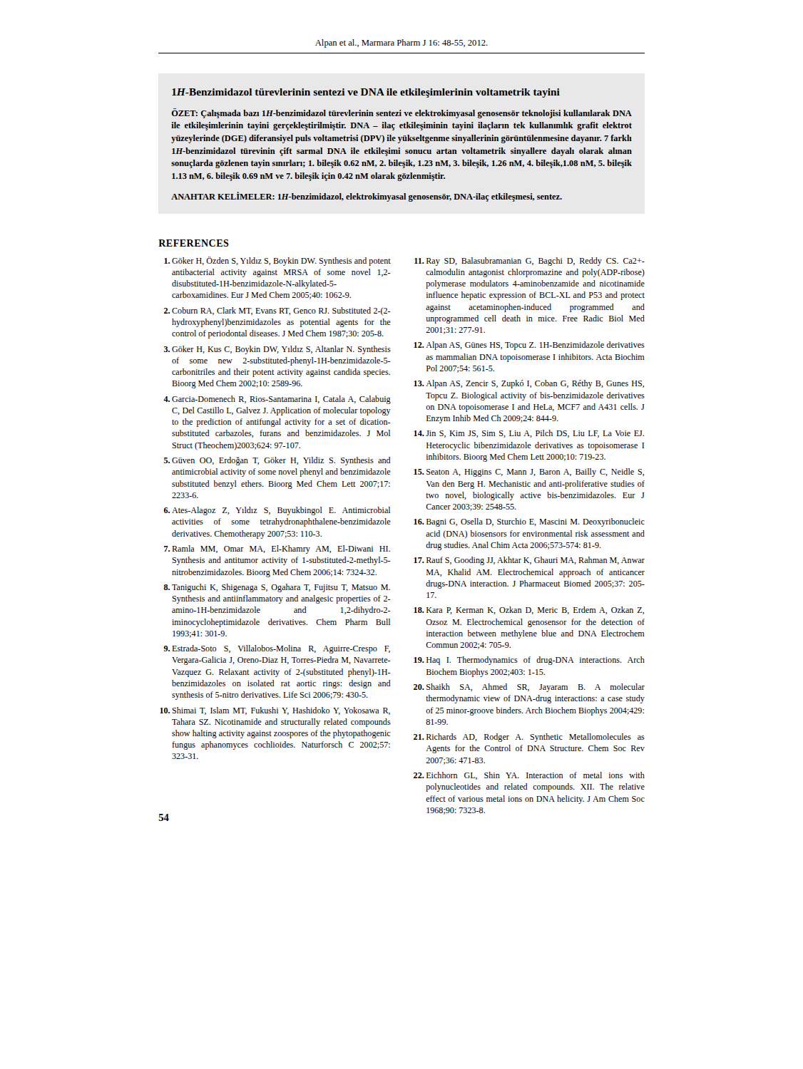Alpan et al., Marmara Pharm J 16: 48-55, 2012.
1H-Benzimidazol türevlerinin sentezi ve DNA ile etkileşimlerinin voltametrik tayini
ÖZET: Çalışmada bazı 1H-benzimidazol türevlerinin sentezi ve elektrokimyasal genosensör teknolojisi kullanılarak DNA ile etkileşimlerinin tayini gerçekleştirilmiştir. DNA – ilaç etkileşiminin tayini ilaçların tek kullanımlık grafit elektrot yüzeylerinde (DGE) diferansiyel puls voltametrisi (DPV) ile yükseltgenme sinyallerinin görüntülenmesine dayanır. 7 farklı 1H-benzimidazol türevinin çift sarmal DNA ile etkileşimi sonucu artan voltametrik sinyallere dayalı olarak alınan sonuçlarda gözlenen tayin sınırları; 1. bileşik 0.62 nM, 2. bileşik, 1.23 nM, 3. bileşik, 1.26 nM, 4. bileşik,1.08 nM, 5. bileşik 1.13 nM, 6. bileşik 0.69 nM ve 7. bileşik için 0.42 nM olarak gözlenmiştir.
ANAHTAR KELİMELER: 1H-benzimidazol, elektrokimyasal genosensör, DNA-ilaç etkileşmesi, sentez.
REFERENCES
Göker H, Özden S, Yıldız S, Boykin DW. Synthesis and potent antibacterial activity against MRSA of some novel 1,2-disubstituted-1H-benzimidazole-N-alkylated-5-carboxamidines. Eur J Med Chem 2005;40: 1062-9.
Coburn RA, Clark MT, Evans RT, Genco RJ. Substituted 2-(2-hydroxyphenyl)benzimidazoles as potential agents for the control of periodontal diseases. J Med Chem 1987;30: 205-8.
Göker H, Kus C, Boykin DW, Yıldız S, Altanlar N. Synthesis of some new 2-substituted-phenyl-1H-benzimidazole-5-carbonitriles and their potent activity against candida species. Bioorg Med Chem 2002;10: 2589-96.
Garcia-Domenech R, Rios-Santamarina I, Catala A, Calabuig C, Del Castillo L, Galvez J. Application of molecular topology to the prediction of antifungal activity for a set of dication-substituted carbazoles, furans and benzimidazoles. J Mol Struct (Theochem)2003;624: 97-107.
Güven OO, Erdoğan T, Göker H, Yildiz S. Synthesis and antimicrobial activity of some novel phenyl and benzimidazole substituted benzyl ethers. Bioorg Med Chem Lett 2007;17: 2233-6.
Ates-Alagoz Z, Yıldız S, Buyukbingol E. Antimicrobial activities of some tetrahydronaphthalene-benzimidazole derivatives. Chemotherapy 2007;53: 110-3.
Ramla MM, Omar MA, El-Khamry AM, El-Diwani HI. Synthesis and antitumor activity of 1-substituted-2-methyl-5-nitrobenzimidazoles. Bioorg Med Chem 2006;14: 7324-32.
Taniguchi K, Shigenaga S, Ogahara T, Fujitsu T, Matsuo M. Synthesis and antiinflammatory and analgesic properties of 2-amino-1H-benzimidazole and 1,2-dihydro-2-iminocycloheptimidazole derivatives. Chem Pharm Bull 1993;41: 301-9.
Estrada-Soto S, Villalobos-Molina R, Aguirre-Crespo F, Vergara-Galicia J, Oreno-Diaz H, Torres-Piedra M, Navarrete-Vazquez G. Relaxant activity of 2-(substituted phenyl)-1H-benzimidazoles on isolated rat aortic rings: design and synthesis of 5-nitro derivatives. Life Sci 2006;79: 430-5.
Shimai T, Islam MT, Fukushi Y, Hashidoko Y, Yokosawa R, Tahara SZ. Nicotinamide and structurally related compounds show halting activity against zoospores of the phytopathogenic fungus aphanomyces cochlioides. Naturforsch C 2002;57: 323-31.
Ray SD, Balasubramanian G, Bagchi D, Reddy CS. Ca2+-calmodulin antagonist chlorpromazine and poly(ADP-ribose) polymerase modulators 4-aminobenzamide and nicotinamide influence hepatic expression of BCL-XL and P53 and protect against acetaminophen-induced programmed and unprogrammed cell death in mice. Free Radic Biol Med 2001;31: 277-91.
Alpan AS, Günes HS, Topcu Z. 1H-Benzimidazole derivatives as mammalian DNA topoisomerase I inhibitors. Acta Biochim Pol 2007;54: 561-5.
Alpan AS, Zencir S, Zupkó I, Coban G, Réthy B, Gunes HS, Topcu Z. Biological activity of bis-benzimidazole derivatives on DNA topoisomerase I and HeLa, MCF7 and A431 cells. J Enzym Inhib Med Ch 2009;24: 844-9.
Jin S, Kim JS, Sim S, Liu A, Pilch DS, Liu LF, La Voie EJ. Heterocyclic bibenzimidazole derivatives as topoisomerase I inhibitors. Bioorg Med Chem Lett 2000;10: 719-23.
Seaton A, Higgins C, Mann J, Baron A, Bailly C, Neidle S, Van den Berg H. Mechanistic and anti-proliferative studies of two novel, biologically active bis-benzimidazoles. Eur J Cancer 2003;39: 2548-55.
Bagni G, Osella D, Sturchio E, Mascini M. Deoxyribonucleic acid (DNA) biosensors for environmental risk assessment and drug studies. Anal Chim Acta 2006;573-574: 81-9.
Rauf S, Gooding JJ, Akhtar K, Ghauri MA, Rahman M, Anwar MA, Khalid AM. Electrochemical approach of anticancer drugs-DNA interaction. J Pharmaceut Biomed 2005;37: 205-17.
Kara P, Kerman K, Ozkan D, Meric B, Erdem A, Ozkan Z, Ozsoz M. Electrochemical genosensor for the detection of interaction between methylene blue and DNA Electrochem Commun 2002;4: 705-9.
Haq I. Thermodynamics of drug-DNA interactions. Arch Biochem Biophys 2002;403: 1-15.
Shaikh SA, Ahmed SR, Jayaram B. A molecular thermodynamic view of DNA-drug interactions: a case study of 25 minor-groove binders. Arch Biochem Biophys 2004;429: 81-99.
Richards AD, Rodger A. Synthetic Metallomolecules as Agents for the Control of DNA Structure. Chem Soc Rev 2007;36: 471-83.
Eichhorn GL, Shin YA. Interaction of metal ions with polynucleotides and related compounds. XII. The relative effect of various metal ions on DNA helicity. J Am Chem Soc 1968;90: 7323-8.
54